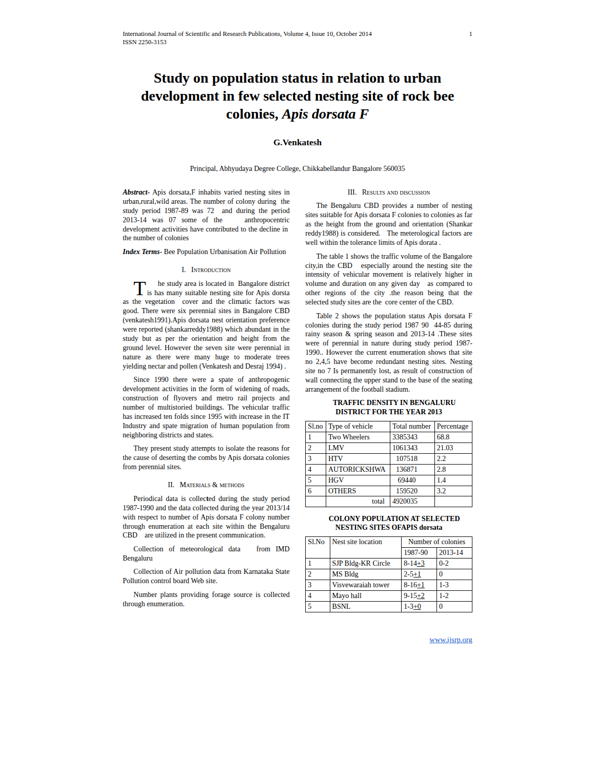International Journal of Scientific and Research Publications, Volume 4, Issue 10, October 2014
ISSN 2250-3153 1
Study on population status in relation to urban development in few selected nesting site of rock bee colonies, Apis dorsata F
G.Venkatesh
Principal, Abhyudaya Degree College, Chikkabellandur Bangalore 560035
Abstract- Apis dorsata,F inhabits varied nesting sites in urban,rural,wild areas. The number of colony during the study period 1987-89 was 72 and during the period 2013-14 was 07 some of the anthropocentric development activities have contributed to the decline in the number of colonies
Index Terms- Bee Population Urbanisation Air Pollution
I. Introduction
The study area is located in Bangalore district is has many suitable nesting site for Apis dorsta as the vegetation cover and the climatic factors was good. There were six perennial sites in Bangalore CBD (venkatesh1991).Apis dorsata nest orientation preference were reported (shankarreddy1988) which abundant in the study but as per the orientation and height from the ground level. However the seven site were perennial in nature as there were many huge to moderate trees yielding nectar and pollen (Venkatesh and Desraj 1994) .
Since 1990 there were a spate of anthropogenic development activities in the form of widening of roads, construction of flyovers and metro rail projects and number of multistoried buildings. The vehicular traffic has increased ten folds since 1995 with increase in the IT Industry and spate migration of human population from neighboring districts and states.
They present study attempts to isolate the reasons for the cause of deserting the combs by Apis dorsata colonies from perennial sites.
II. Materials & methods
Periodical data is collected during the study period 1987-1990 and the data collected during the year 2013/14 with respect to number of Apis dorsata F colony number through enumeration at each site within the Bengaluru CBD are utilized in the present communication.
Collection of meteorological data from IMD Bengaluru
Collection of Air pollution data from Karnataka State Pollution control board Web site.
Number plants providing forage source is collected through enumeration.
III. Results and discussion
The Bengaluru CBD provides a number of nesting sites suitable for Apis dorsata F colonies to colonies as far as the height from the ground and orientation (Shankar reddy1988) is considered. The meterological factors are well within the tolerance limits of Apis dorata .
The table 1 shows the traffic volume of the Bangalore city,in the CBD especially around the nesting site the intensity of vehicular movement is relatively higher in volume and duration on any given day as compared to other regions of the city .the reason being that the selected study sites are the core center of the CBD.
Table 2 shows the population status Apis dorsata F colonies during the study period 1987 90 44-85 during rainy season & spring season and 2013-14 .These sites were of perennial in nature during study period 1987-1990.. However the current enumeration shows that site no 2,4,5 have become redundant nesting sites. Nesting site no 7 Is permanently lost, as result of construction of wall connecting the upper stand to the base of the seating arrangement of the football stadium.
TRAFFIC DENSITY IN BENGALURU DISTRICT FOR THE YEAR 2013
| Sl.no | Type of vehicle | Total number | Percentage |
| 1 | Two Wheelers | 3385343 | 68.8 |
| 2 | LMV | 1061343 | 21.03 |
| 3 | HTV | 107518 | 2.2 |
| 4 | AUTORICKSHWA | 136871 | 2.8 |
| 5 | HGV | 69440 | 1.4 |
| 6 | OTHERS | 159520 | 3.2 |
| | total | 4920035 | |
COLONY POPULATION AT SELECTED NESTING SITES OFAPIS dorsata
| Sl.No | Nest site location | Number of colonies |
| 1987-90 | 2013-14 |
| 1 | SJP Bldg-KR Circle | 8-14 +3 | 0-2 |
| 2 | MS Bldg | 2-5 +1 | 0 |
| 3 | Visvewaraiah tower | 8-16 +1 | 1-3 |
| 4 | Mayo hall | 9-15 +2 | 1-2 |
| 5 | BSNL | 1-3 +0 | 0 |
www.ijsrp.org